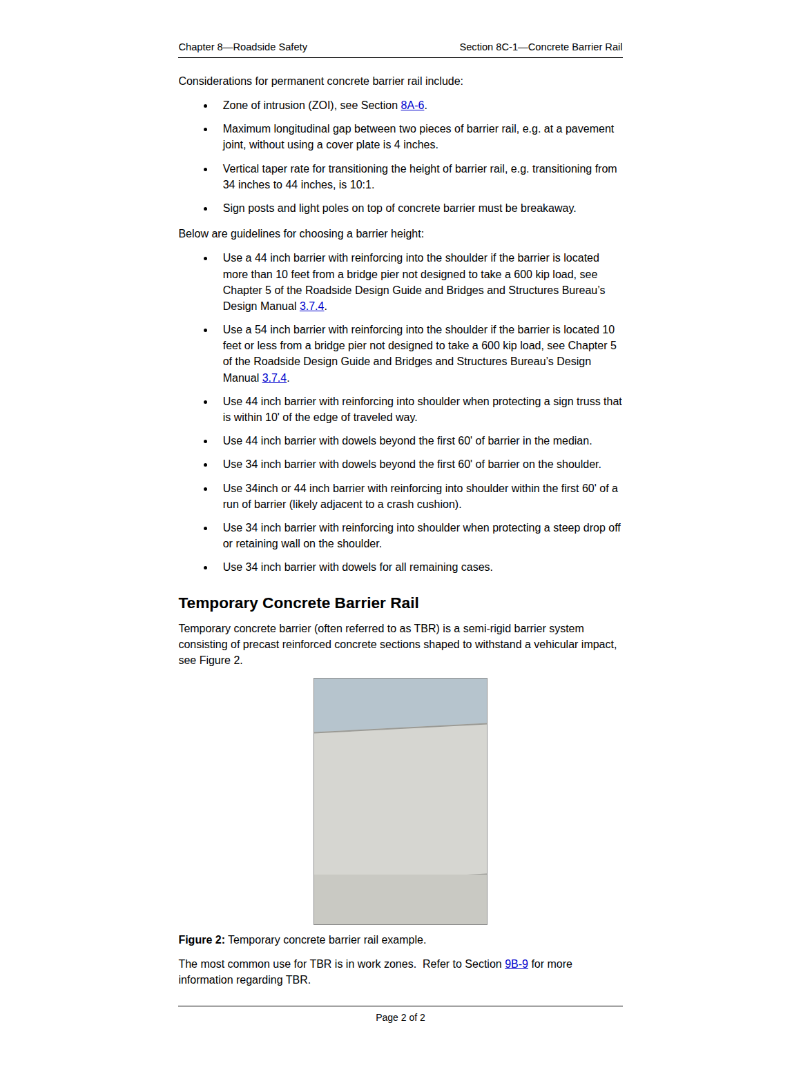Chapter 8—Roadside Safety Section 8C-1—Concrete Barrier Rail
Considerations for permanent concrete barrier rail include:
Zone of intrusion (ZOI), see Section 8A-6.
Maximum longitudinal gap between two pieces of barrier rail, e.g. at a pavement joint, without using a cover plate is 4 inches.
Vertical taper rate for transitioning the height of barrier rail, e.g. transitioning from 34 inches to 44 inches, is 10:1.
Sign posts and light poles on top of concrete barrier must be breakaway.
Below are guidelines for choosing a barrier height:
Use a 44 inch barrier with reinforcing into the shoulder if the barrier is located more than 10 feet from a bridge pier not designed to take a 600 kip load, see Chapter 5 of the Roadside Design Guide and Bridges and Structures Bureau’s Design Manual 3.7.4.
Use a 54 inch barrier with reinforcing into the shoulder if the barrier is located 10 feet or less from a bridge pier not designed to take a 600 kip load, see Chapter 5 of the Roadside Design Guide and Bridges and Structures Bureau’s Design Manual 3.7.4.
Use 44 inch barrier with reinforcing into shoulder when protecting a sign truss that is within 10' of the edge of traveled way.
Use 44 inch barrier with dowels beyond the first 60' of barrier in the median.
Use 34 inch barrier with dowels beyond the first 60' of barrier on the shoulder.
Use 34inch or 44 inch barrier with reinforcing into shoulder within the first 60' of a run of barrier (likely adjacent to a crash cushion).
Use 34 inch barrier with reinforcing into shoulder when protecting a steep drop off or retaining wall on the shoulder.
Use 34 inch barrier with dowels for all remaining cases.
Temporary Concrete Barrier Rail
Temporary concrete barrier (often referred to as TBR) is a semi-rigid barrier system consisting of precast reinforced concrete sections shaped to withstand a vehicular impact, see Figure 2.
Figure 2: Temporary concrete barrier rail example.
The most common use for TBR is in work zones. Refer to Section 9B-9 for more information regarding TBR.
Page 2 of 2